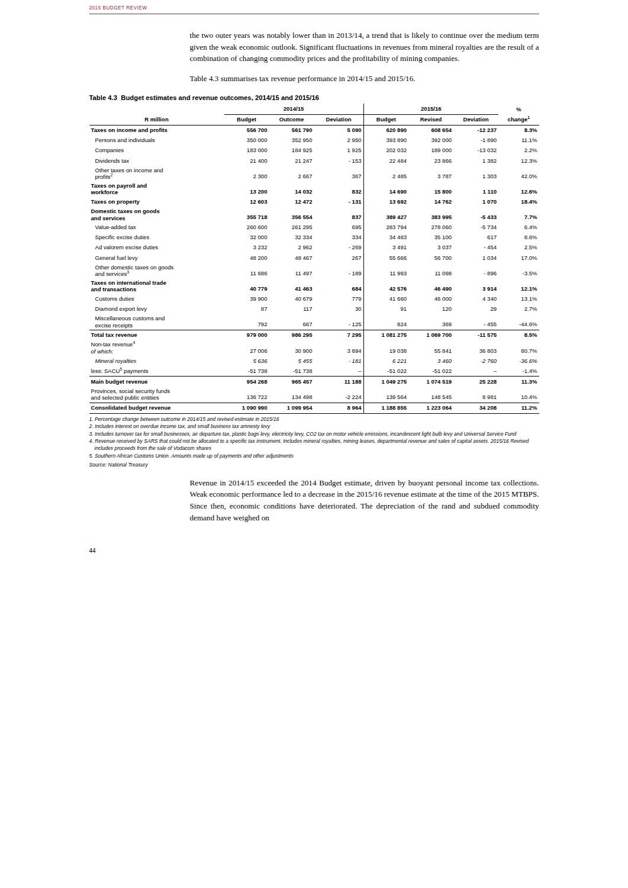2016 Budget Review
the two outer years was notably lower than in 2013/14, a trend that is likely to continue over the medium term given the weak economic outlook. Significant fluctuations in revenues from mineral royalties are the result of a combination of changing commodity prices and the profitability of mining companies.
Table 4.3 summarises tax revenue performance in 2014/15 and 2015/16.
Table 4.3 Budget estimates and revenue outcomes, 2014/15 and 2015/16
| | 2014/15 | 2015/16 | % |
| --- | --- | --- | --- |
| R million | Budget | Outcome | Deviation | Budget | Revised | Deviation | change 1 |
| Taxes on income and profits | 556 700 | 561 790 | 5 090 | 620 890 | 608 654 | -12 237 | 8.3% |
| Persons and individuals | 350 000 | 352 950 | 2 950 | 393 890 | 392 000 | -1 890 | 11.1% |
| Companies | 183 000 | 184 925 | 1 925 | 202 032 | 189 000 | -13 032 | 2.2% |
| Dividends tax | 21 400 | 21 247 | - 153 | 22 484 | 23 866 | 1 382 | 12.3% |
| Other taxes on income and profits 2 | 2 300 | 2 667 | 367 | 2 485 | 3 787 | 1 303 | 42.0% |
| Taxes on payroll and workforce | 13 200 | 14 032 | 832 | 14 690 | 15 800 | 1 110 | 12.6% |
| Taxes on property | 12 603 | 12 472 | - 131 | 13 692 | 14 762 | 1 070 | 18.4% |
| Domestic taxes on goods and services | 355 718 | 356 554 | 837 | 389 427 | 383 995 | -5 433 | 7.7% |
| Value-added tax | 260 600 | 261 295 | 695 | 283 794 | 278 060 | -5 734 | 6.4% |
| Specific excise duties | 32 000 | 32 334 | 334 | 34 483 | 35 100 | 617 | 8.6% |
| Ad valorem excise duties | 3 232 | 2 962 | - 269 | 3 491 | 3 037 | - 454 | 2.5% |
| General fuel levy | 48 200 | 48 467 | 267 | 55 666 | 56 700 | 1 034 | 17.0% |
| Other domestic taxes on goods and services 3 | 11 686 | 11 497 | - 189 | 11 993 | 11 098 | - 896 | -3.5% |
| Taxes on international trade and transactions | 40 779 | 41 463 | 684 | 42 576 | 46 490 | 3 914 | 12.1% |
| Customs duties | 39 900 | 40 679 | 779 | 41 660 | 46 000 | 4 340 | 13.1% |
| Diamond export levy | 87 | 117 | 30 | 91 | 120 | 29 | 2.7% |
| Miscellaneous customs and excise receipts | 792 | 667 | - 125 | 824 | 369 | - 455 | -44.6% |
| Total tax revenue | 979 000 | 986 295 | 7 295 | 1 081 275 | 1 069 700 | -11 575 | 8.5% |
| Non-tax revenue 4 of which: | 27 006 | 30 900 | 3 894 | 19 038 | 55 841 | 36 803 | 80.7% |
| Mineral royalties | 5 636 | 5 455 | - 181 | 6 221 | 3 460 | -2 760 | -36.6% |
| less: SACU 5 payments | -51 738 | -51 738 | – | -51 022 | -51 022 | – | -1.4% |
| Main budget revenue | 954 268 | 965 457 | 11 188 | 1 049 275 | 1 074 519 | 25 228 | 11.3% |
| Provinces, social security funds and selected public entities | 136 722 | 134 498 | -2 224 | 139 564 | 148 545 | 8 981 | 10.4% |
| Consolidated budget revenue | 1 090 990 | 1 099 954 | 8 964 | 1 188 855 | 1 223 064 | 34 208 | 11.2% |
1. Percentage change between outcome in 2014/15 and revised estimate in 2015/16
2. Includes interest on overdue income tax, and small business tax amnesty levy
3. Includes turnover tax for small businesses, air departure tax, plastic bags levy, electricity levy, CO2 tax on motor vehicle emissions, incandescent light bulb levy and Universal Service Fund
4. Revenue received by SARS that could not be allocated to a specific tax instrument. Includes mineral royalties, mining leases, departmental revenue and sales of capital assets. 2015/16 Revised includes proceeds from the sale of Vodacom shares
5. Southern African Customs Union. Amounts made up of payments and other adjustments
Source: National Treasury
Revenue in 2014/15 exceeded the 2014 Budget estimate, driven by buoyant personal income tax collections. Weak economic performance led to a decrease in the 2015/16 revenue estimate at the time of the 2015 MTBPS. Since then, economic conditions have deteriorated. The depreciation of the rand and subdued commodity demand have weighed on
44